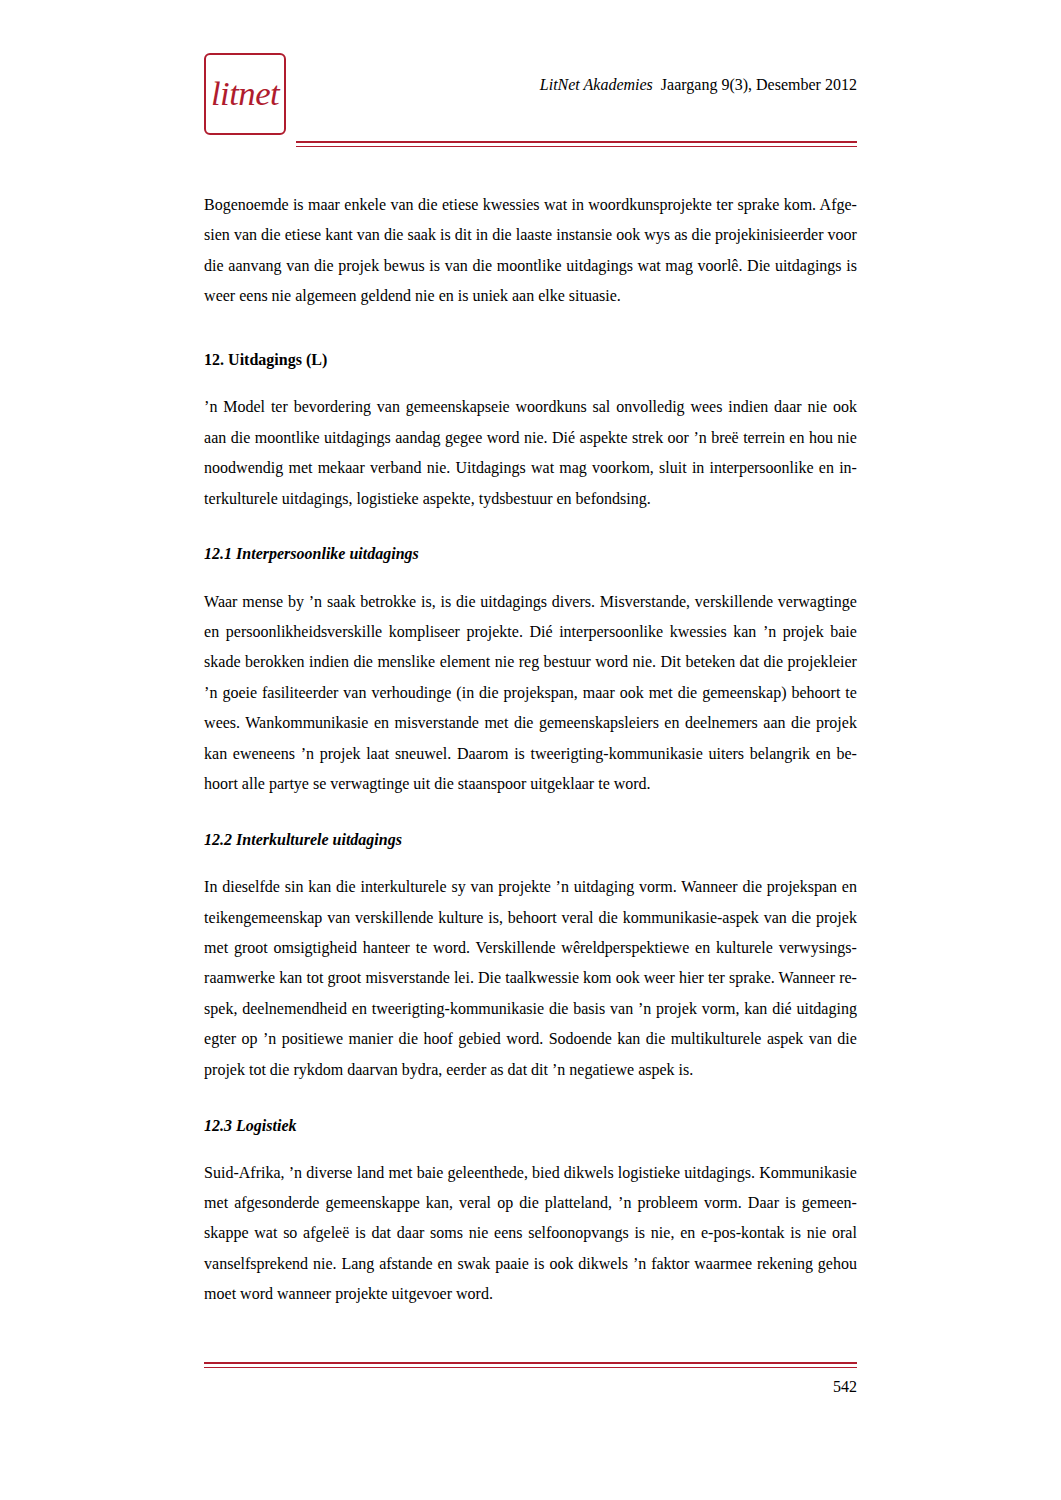litnet
LitNet Akademies Jaargang 9(3), Desember 2012
Bogenoemde is maar enkele van die etiese kwessies wat in woordkunsprojekte ter sprake kom. Afgesien van die etiese kant van die saak is dit in die laaste instansie ook wys as die projekinisieerder voor die aanvang van die projek bewus is van die moontlike uitdagings wat mag voorlê. Die uitdagings is weer eens nie algemeen geldend nie en is uniek aan elke situasie.
12. Uitdagings (L)
’n Model ter bevordering van gemeenskapseie woordkuns sal onvolledig wees indien daar nie ook aan die moontlike uitdagings aandag gegee word nie. Dié aspekte strek oor ’n breë terrein en hou nie noodwendig met mekaar verband nie. Uitdagings wat mag voorkom, sluit in interpersoonlike en interkulturele uitdagings, logistieke aspekte, tydsbestuur en befondsing.
12.1 Interpersoonlike uitdagings
Waar mense by ’n saak betrokke is, is die uitdagings divers. Misverstande, verskillende verwagtinge en persoonlikheidsverskille kompliseer projekte. Dié interpersoonlike kwessies kan ’n projek baie skade berokken indien die menslike element nie reg bestuur word nie. Dit beteken dat die projekleier ’n goeie fasiliteerder van verhoudinge (in die projekspan, maar ook met die gemeenskap) behoort te wees. Wankommunikasie en misverstande met die gemeenskapsleiers en deelnemers aan die projek kan eweneens ’n projek laat sneuwel. Daarom is tweerigting-kommunikasie uiters belangrik en behoort alle partye se verwagtinge uit die staanspoor uitgeklaar te word.
12.2 Interkulturele uitdagings
In dieselfde sin kan die interkulturele sy van projekte ’n uitdaging vorm. Wanneer die projekspan en teikengemeenskap van verskillende kulture is, behoort veral die kommunikasie-aspek van die projek met groot omsigtigheid hanteer te word. Verskillende wêreldperspektiewe en kulturele verwysingsraamwerke kan tot groot misverstande lei. Die taalkwessie kom ook weer hier ter sprake. Wanneer respek, deelnemendheid en tweerigting-kommunikasie die basis van ’n projek vorm, kan dié uitdaging egter op ’n positiewe manier die hoof gebied word. Sodoende kan die multikulturele aspek van die projek tot die rykdom daarvan bydra, eerder as dat dit ’n negatiewe aspek is.
12.3 Logistiek
Suid-Afrika, ’n diverse land met baie geleenthede, bied dikwels logistieke uitdagings. Kommunikasie met afgesonderde gemeenskappe kan, veral op die platteland, ’n probleem vorm. Daar is gemeenskappe wat so afgeleë is dat daar soms nie eens selfoonopvangs is nie, en e-pos-kontak is nie oral vanselfsprekend nie. Lang afstande en swak paaie is ook dikwels ’n faktor waarmee rekening gehou moet word wanneer projekte uitgevoer word.
542